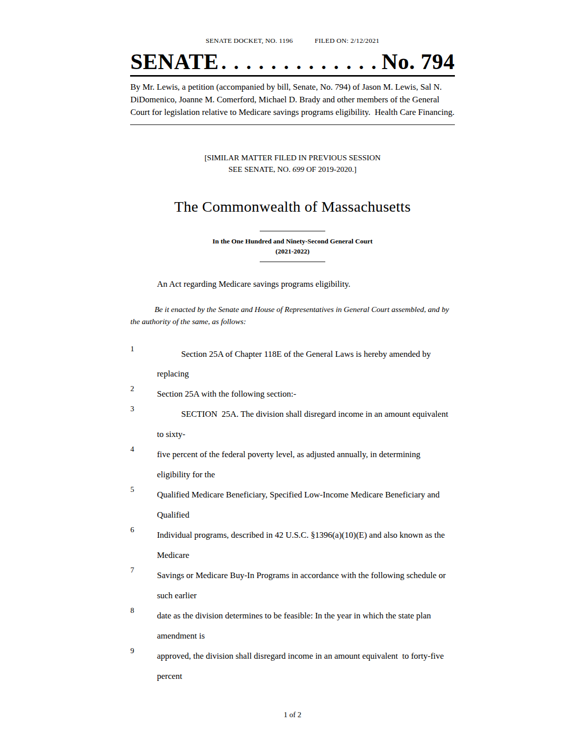SENATE DOCKET, NO. 1196 FILED ON: 2/12/2021
SENATE . . . . . . . . . . . . . . . No. 794
By Mr. Lewis, a petition (accompanied by bill, Senate, No. 794) of Jason M. Lewis, Sal N. DiDomenico, Joanne M. Comerford, Michael D. Brady and other members of the General Court for legislation relative to Medicare savings programs eligibility. Health Care Financing.
[SIMILAR MATTER FILED IN PREVIOUS SESSION
SEE SENATE, NO. 699 OF 2019-2020.]
The Commonwealth of Massachusetts
In the One Hundred and Ninety-Second General Court
(2021-2022)
An Act regarding Medicare savings programs eligibility.
Be it enacted by the Senate and House of Representatives in General Court assembled, and by the authority of the same, as follows:
| 1 | Section 25A of Chapter 118E of the General Laws is hereby amended by replacing |
| 2 | Section 25A with the following section:- |
| 3 | SECTION 25A. The division shall disregard income in an amount equivalent to sixty- |
| 4 | five percent of the federal poverty level, as adjusted annually, in determining eligibility for the |
| 5 | Qualified Medicare Beneficiary, Specified Low-Income Medicare Beneficiary and Qualified |
| 6 | Individual programs, described in 42 U.S.C. §1396(a)(10)(E) and also known as the Medicare |
| 7 | Savings or Medicare Buy-In Programs in accordance with the following schedule or such earlier |
| 8 | date as the division determines to be feasible: In the year in which the state plan amendment is |
| 9 | approved, the division shall disregard income in an amount equivalent to forty-five percent |
1 of 2